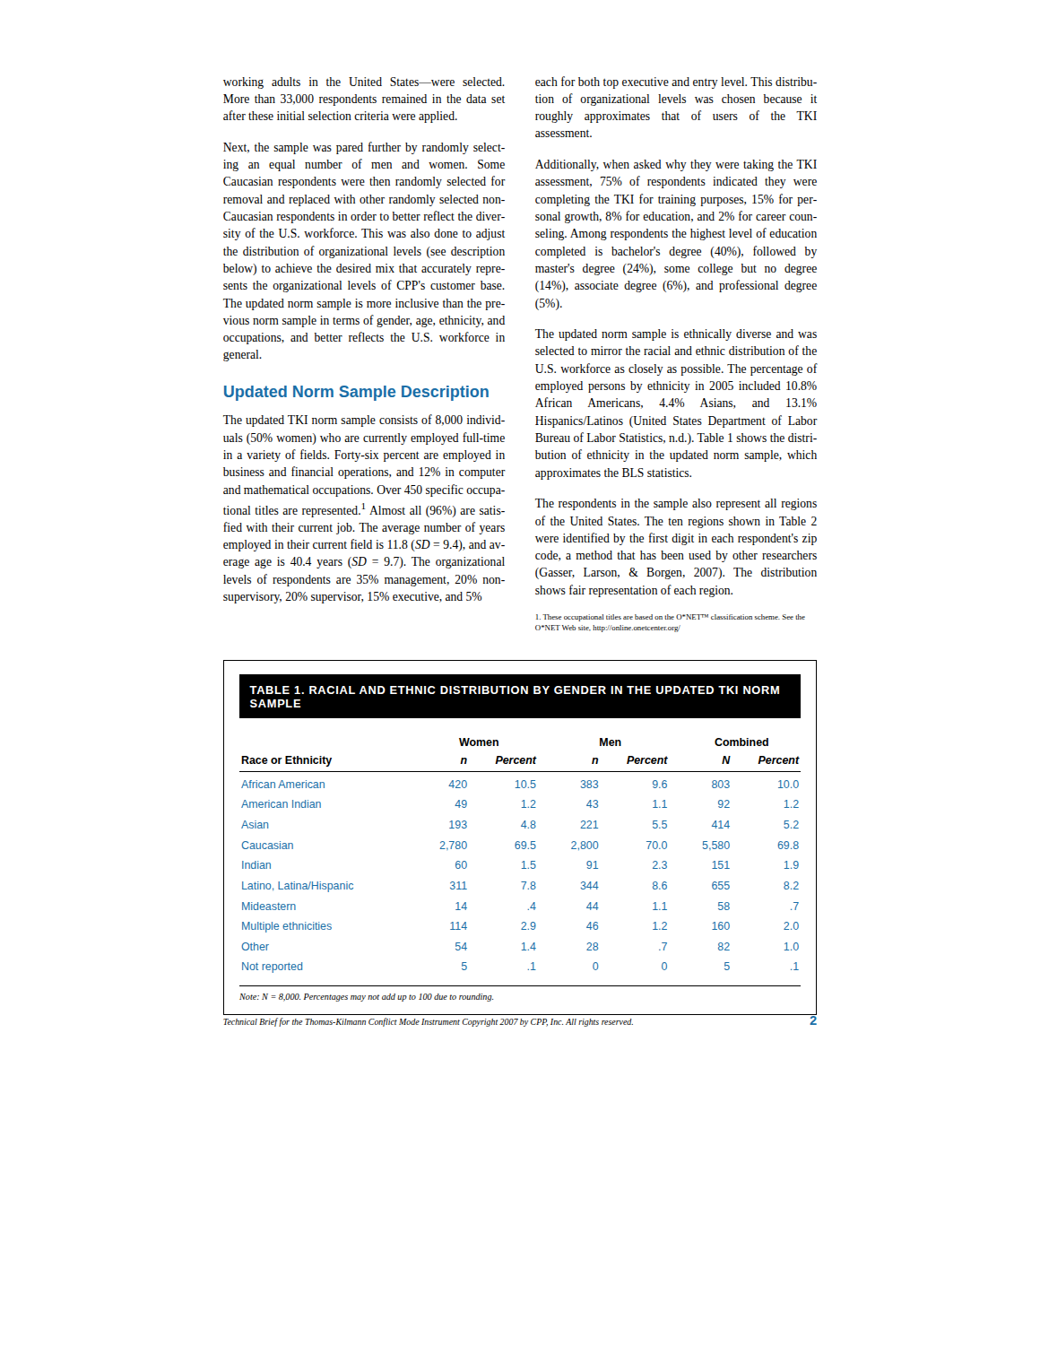working adults in the United States—were selected. More than 33,000 respondents remained in the data set after these initial selection criteria were applied.
Next, the sample was pared further by randomly selecting an equal number of men and women. Some Caucasian respondents were then randomly selected for removal and replaced with other randomly selected non-Caucasian respondents in order to better reflect the diversity of the U.S. workforce. This was also done to adjust the distribution of organizational levels (see description below) to achieve the desired mix that accurately represents the organizational levels of CPP's customer base. The updated norm sample is more inclusive than the previous norm sample in terms of gender, age, ethnicity, and occupations, and better reflects the U.S. workforce in general.
Updated Norm Sample Description
The updated TKI norm sample consists of 8,000 individuals (50% women) who are currently employed full-time in a variety of fields. Forty-six percent are employed in business and financial operations, and 12% in computer and mathematical occupations. Over 450 specific occupational titles are represented.1 Almost all (96%) are satisfied with their current job. The average number of years employed in their current field is 11.8 (SD = 9.4), and average age is 40.4 years (SD = 9.7). The organizational levels of respondents are 35% management, 20% nonsupervisory, 20% supervisor, 15% executive, and 5%
each for both top executive and entry level. This distribution of organizational levels was chosen because it roughly approximates that of users of the TKI assessment.
Additionally, when asked why they were taking the TKI assessment, 75% of respondents indicated they were completing the TKI for training purposes, 15% for personal growth, 8% for education, and 2% for career counseling. Among respondents the highest level of education completed is bachelor's degree (40%), followed by master's degree (24%), some college but no degree (14%), associate degree (6%), and professional degree (5%).
The updated norm sample is ethnically diverse and was selected to mirror the racial and ethnic distribution of the U.S. workforce as closely as possible. The percentage of employed persons by ethnicity in 2005 included 10.8% African Americans, 4.4% Asians, and 13.1% Hispanics/Latinos (United States Department of Labor Bureau of Labor Statistics, n.d.). Table 1 shows the distribution of ethnicity in the updated norm sample, which approximates the BLS statistics.
The respondents in the sample also represent all regions of the United States. The ten regions shown in Table 2 were identified by the first digit in each respondent's zip code, a method that has been used by other researchers (Gasser, Larson, & Borgen, 2007). The distribution shows fair representation of each region.
1. These occupational titles are based on the O*NET™ classification scheme. See the O*NET Web site, http://online.onetcenter.org/
TABLE 1. RACIAL AND ETHNIC DISTRIBUTION BY GENDER IN THE UPDATED TKI NORM SAMPLE
| | Women | | Men | | Combined |
| --- | --- | --- | --- | --- | --- |
| Race or Ethnicity | n | Percent | | n | Percent | | N | Percent |
| African American | 420 | 10.5 | | 383 | 9.6 | | 803 | 10.0 |
| American Indian | 49 | 1.2 | | 43 | 1.1 | | 92 | 1.2 |
| Asian | 193 | 4.8 | | 221 | 5.5 | | 414 | 5.2 |
| Caucasian | 2,780 | 69.5 | | 2,800 | 70.0 | | 5,580 | 69.8 |
| Indian | 60 | 1.5 | | 91 | 2.3 | | 151 | 1.9 |
| Latino, Latina/Hispanic | 311 | 7.8 | | 344 | 8.6 | | 655 | 8.2 |
| Mideastern | 14 | .4 | | 44 | 1.1 | | 58 | .7 |
| Multiple ethnicities | 114 | 2.9 | | 46 | 1.2 | | 160 | 2.0 |
| Other | 54 | 1.4 | | 28 | .7 | | 82 | 1.0 |
| Not reported | 5 | .1 | | 0 | 0 | | 5 | .1 |
Note: N = 8,000. Percentages may not add up to 100 due to rounding.
Technical Brief for the Thomas-Kilmann Conflict Mode Instrument Copyright 2007 by CPP, Inc. All rights reserved. 2